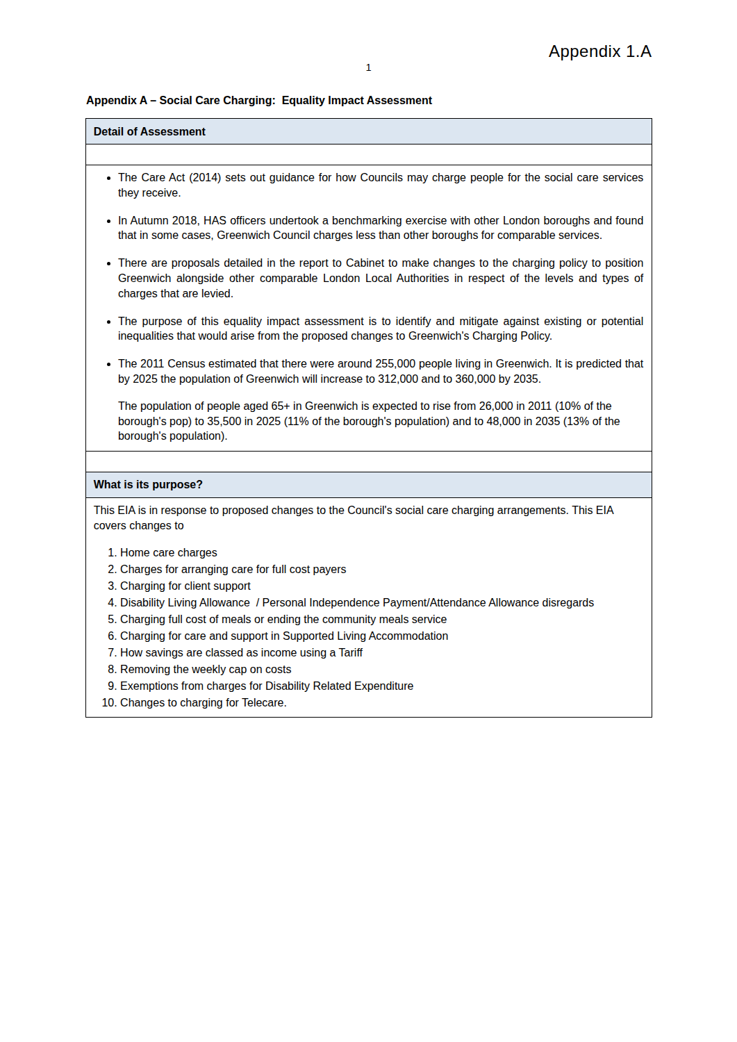Appendix 1.A
1
Appendix A – Social Care Charging: Equality Impact Assessment
| Detail of Assessment |
| The Care Act (2014) sets out guidance for how Councils may charge people for the social care services they receive. In Autumn 2018, HAS officers undertook a benchmarking exercise with other London boroughs and found that in some cases, Greenwich Council charges less than other boroughs for comparable services. There are proposals detailed in the report to Cabinet to make changes to the charging policy to position Greenwich alongside other comparable London Local Authorities in respect of the levels and types of charges that are levied. The purpose of this equality impact assessment is to identify and mitigate against existing or potential inequalities that would arise from the proposed changes to Greenwich's Charging Policy. The 2011 Census estimated that there were around 255,000 people living in Greenwich. It is predicted that by 2025 the population of Greenwich will increase to 312,000 and to 360,000 by 2035. The population of people aged 65+ in Greenwich is expected to rise from 26,000 in 2011 (10% of the borough's pop) to 35,500 in 2025 (11% of the borough's population) and to 48,000 in 2035 (13% of the borough's population). |
| What is its purpose? |
| This EIA is in response to proposed changes to the Council's social care charging arrangements. This EIA covers changes to Home care charges Charges for arranging care for full cost payers Charging for client support Disability Living Allowance / Personal Independence Payment/Attendance Allowance disregards Charging full cost of meals or ending the community meals service Charging for care and support in Supported Living Accommodation How savings are classed as income using a Tariff Removing the weekly cap on costs Exemptions from charges for Disability Related Expenditure Changes to charging for Telecare. |